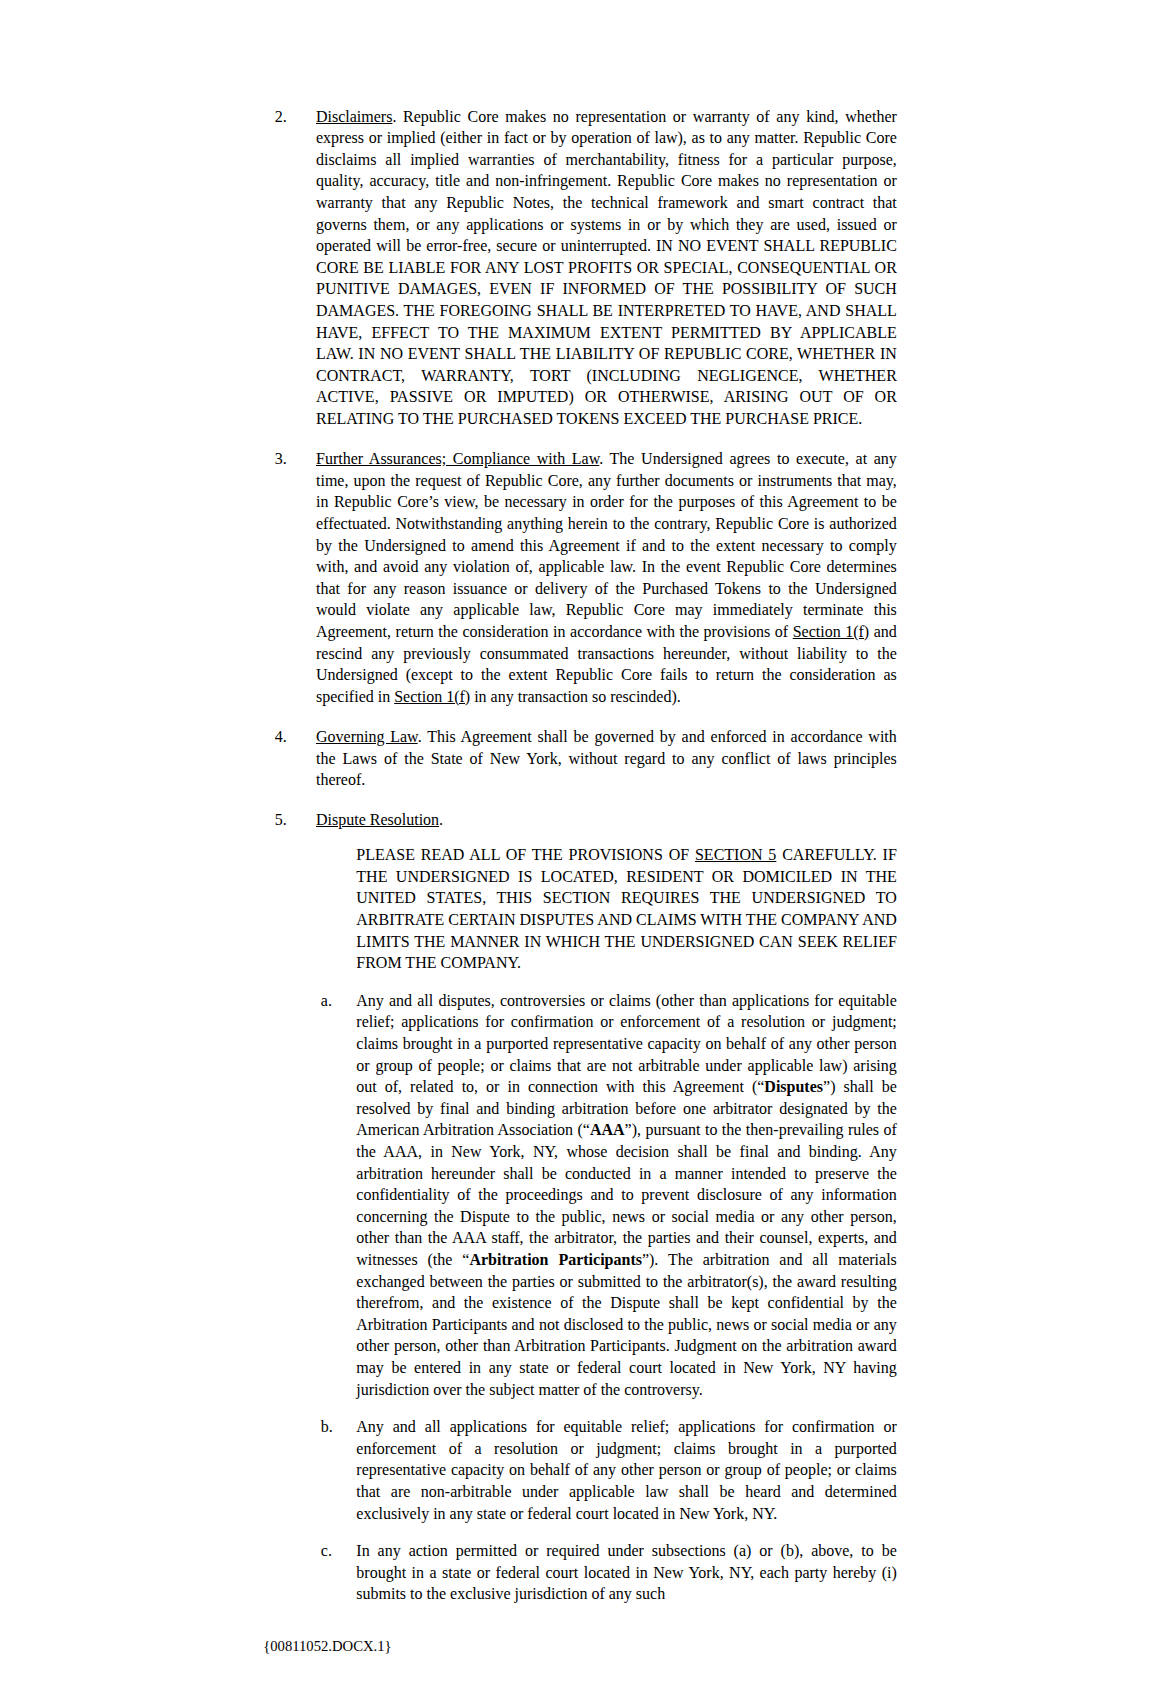2. Disclaimers. Republic Core makes no representation or warranty of any kind, whether express or implied (either in fact or by operation of law), as to any matter. Republic Core disclaims all implied warranties of merchantability, fitness for a particular purpose, quality, accuracy, title and non-infringement. Republic Core makes no representation or warranty that any Republic Notes, the technical framework and smart contract that governs them, or any applications or systems in or by which they are used, issued or operated will be error-free, secure or uninterrupted. IN NO EVENT SHALL REPUBLIC CORE BE LIABLE FOR ANY LOST PROFITS OR SPECIAL, CONSEQUENTIAL OR PUNITIVE DAMAGES, EVEN IF INFORMED OF THE POSSIBILITY OF SUCH DAMAGES. THE FOREGOING SHALL BE INTERPRETED TO HAVE, AND SHALL HAVE, EFFECT TO THE MAXIMUM EXTENT PERMITTED BY APPLICABLE LAW. IN NO EVENT SHALL THE LIABILITY OF REPUBLIC CORE, WHETHER IN CONTRACT, WARRANTY, TORT (INCLUDING NEGLIGENCE, WHETHER ACTIVE, PASSIVE OR IMPUTED) OR OTHERWISE, ARISING OUT OF OR RELATING TO THE PURCHASED TOKENS EXCEED THE PURCHASE PRICE.
3. Further Assurances; Compliance with Law. The Undersigned agrees to execute, at any time, upon the request of Republic Core, any further documents or instruments that may, in Republic Core’s view, be necessary in order for the purposes of this Agreement to be effectuated. Notwithstanding anything herein to the contrary, Republic Core is authorized by the Undersigned to amend this Agreement if and to the extent necessary to comply with, and avoid any violation of, applicable law. In the event Republic Core determines that for any reason issuance or delivery of the Purchased Tokens to the Undersigned would violate any applicable law, Republic Core may immediately terminate this Agreement, return the consideration in accordance with the provisions of Section 1(f) and rescind any previously consummated transactions hereunder, without liability to the Undersigned (except to the extent Republic Core fails to return the consideration as specified in Section 1(f) in any transaction so rescinded).
4. Governing Law. This Agreement shall be governed by and enforced in accordance with the Laws of the State of New York, without regard to any conflict of laws principles thereof.
5. Dispute Resolution.
PLEASE READ ALL OF THE PROVISIONS OF SECTION 5 CAREFULLY. IF THE UNDERSIGNED IS LOCATED, RESIDENT OR DOMICILED IN THE UNITED STATES, THIS SECTION REQUIRES THE UNDERSIGNED TO ARBITRATE CERTAIN DISPUTES AND CLAIMS WITH THE COMPANY AND LIMITS THE MANNER IN WHICH THE UNDERSIGNED CAN SEEK RELIEF FROM THE COMPANY.
a. Any and all disputes, controversies or claims (other than applications for equitable relief; applications for confirmation or enforcement of a resolution or judgment; claims brought in a purported representative capacity on behalf of any other person or group of people; or claims that are not arbitrable under applicable law) arising out of, related to, or in connection with this Agreement (“Disputes”) shall be resolved by final and binding arbitration before one arbitrator designated by the American Arbitration Association (“AAA”), pursuant to the then-prevailing rules of the AAA, in New York, NY, whose decision shall be final and binding. Any arbitration hereunder shall be conducted in a manner intended to preserve the confidentiality of the proceedings and to prevent disclosure of any information concerning the Dispute to the public, news or social media or any other person, other than the AAA staff, the arbitrator, the parties and their counsel, experts, and witnesses (the “Arbitration Participants”). The arbitration and all materials exchanged between the parties or submitted to the arbitrator(s), the award resulting therefrom, and the existence of the Dispute shall be kept confidential by the Arbitration Participants and not disclosed to the public, news or social media or any other person, other than Arbitration Participants. Judgment on the arbitration award may be entered in any state or federal court located in New York, NY having jurisdiction over the subject matter of the controversy.
b. Any and all applications for equitable relief; applications for confirmation or enforcement of a resolution or judgment; claims brought in a purported representative capacity on behalf of any other person or group of people; or claims that are non-arbitrable under applicable law shall be heard and determined exclusively in any state or federal court located in New York, NY.
c. In any action permitted or required under subsections (a) or (b), above, to be brought in a state or federal court located in New York, NY, each party hereby (i) submits to the exclusive jurisdiction of any such
{00811052.DOCX.1}